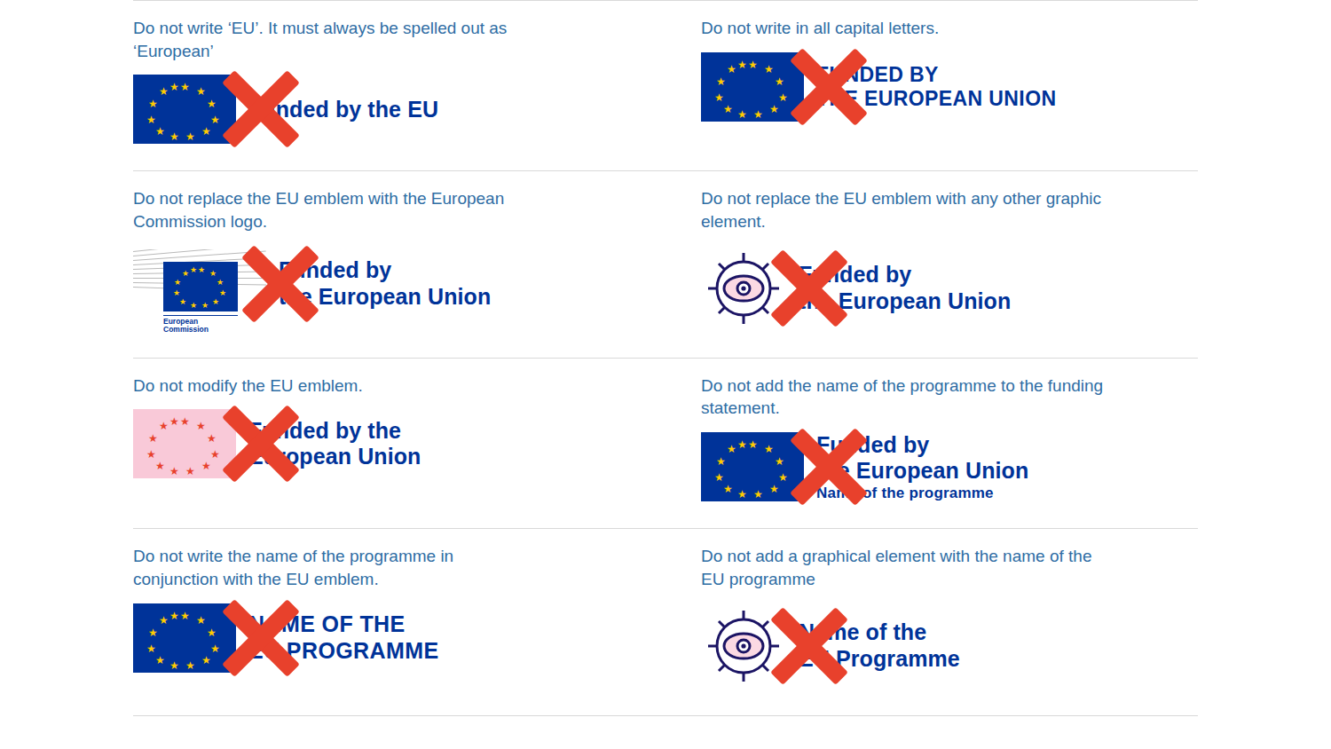| Do not write ‘EU’. It must always be spelled out as ‘European’ ★ ★ ★ ★ ★ ★ ★ ★ ★ ★ ★ ★ Funded by the EU | Do not write in all capital letters. ★ ★ ★ ★ ★ ★ ★ ★ ★ ★ ★ ★ FUNDED BY THE EUROPEAN UNION |
| Do not replace the EU emblem with the European Commission logo. ★ ★ ★ ★ ★ ★ ★ ★ ★ ★ ★ ★ European Commission Funded by the European Union | Do not replace the EU emblem with any other graphic element. Funded by the European Union |
| Do not modify the EU emblem. ★ ★ ★ ★ ★ ★ ★ ★ ★ ★ ★ ★ Funded by the European Union | Do not add the name of the programme to the funding statement. ★ ★ ★ ★ ★ ★ ★ ★ ★ ★ ★ ★ Funded by the European Union Name of the programme |
| Do not write the name of the programme in conjunction with the EU emblem. ★ ★ ★ ★ ★ ★ ★ ★ ★ ★ ★ ★ NAME OF THE EU PROGRAMME | Do not add a graphical element with the name of the EU programme Name of the EU Programme |